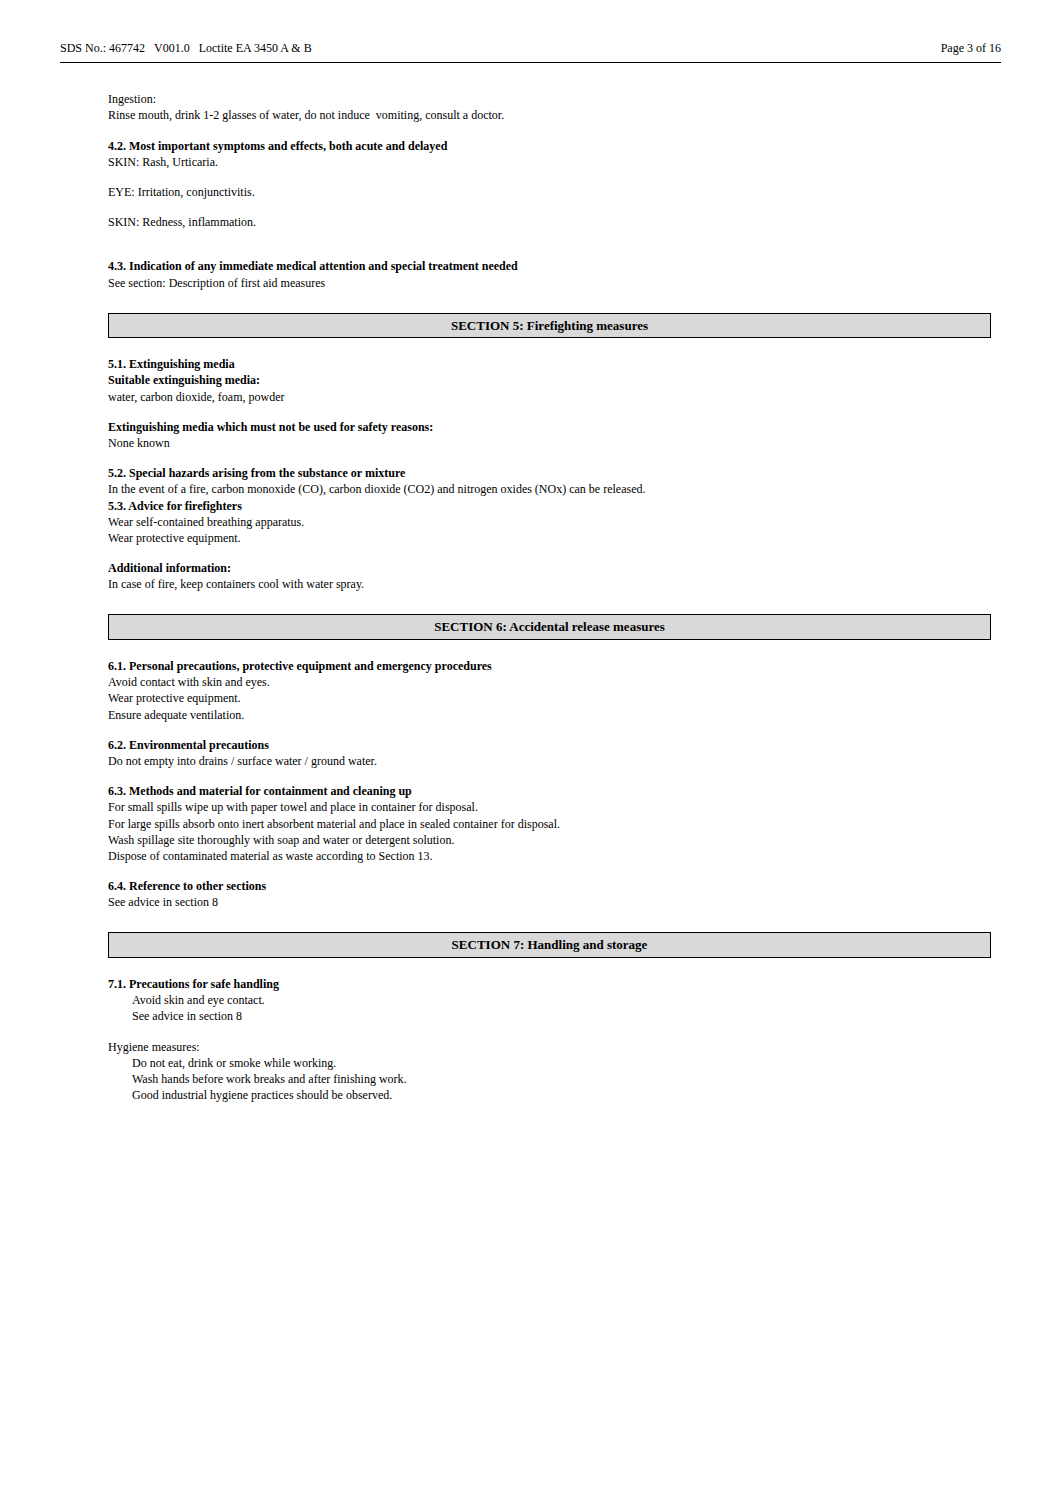SDS No.: 467742 V001.0 Loctite EA 3450 A & B
Page 3 of 16
Ingestion:
Rinse mouth, drink 1-2 glasses of water, do not induce vomiting, consult a doctor.
4.2. Most important symptoms and effects, both acute and delayed
SKIN: Rash, Urticaria.
EYE: Irritation, conjunctivitis.
SKIN: Redness, inflammation.
4.3. Indication of any immediate medical attention and special treatment needed
See section: Description of first aid measures
SECTION 5: Firefighting measures
5.1. Extinguishing media
Suitable extinguishing media:
water, carbon dioxide, foam, powder
Extinguishing media which must not be used for safety reasons:
None known
5.2. Special hazards arising from the substance or mixture
In the event of a fire, carbon monoxide (CO), carbon dioxide (CO2) and nitrogen oxides (NOx) can be released.
5.3. Advice for firefighters
Wear self-contained breathing apparatus.
Wear protective equipment.
Additional information:
In case of fire, keep containers cool with water spray.
SECTION 6: Accidental release measures
6.1. Personal precautions, protective equipment and emergency procedures
Avoid contact with skin and eyes.
Wear protective equipment.
Ensure adequate ventilation.
6.2. Environmental precautions
Do not empty into drains / surface water / ground water.
6.3. Methods and material for containment and cleaning up
For small spills wipe up with paper towel and place in container for disposal.
For large spills absorb onto inert absorbent material and place in sealed container for disposal.
Wash spillage site thoroughly with soap and water or detergent solution.
Dispose of contaminated material as waste according to Section 13.
6.4. Reference to other sections
See advice in section 8
SECTION 7: Handling and storage
7.1. Precautions for safe handling
Avoid skin and eye contact.
See advice in section 8
Hygiene measures:
Do not eat, drink or smoke while working.
Wash hands before work breaks and after finishing work.
Good industrial hygiene practices should be observed.